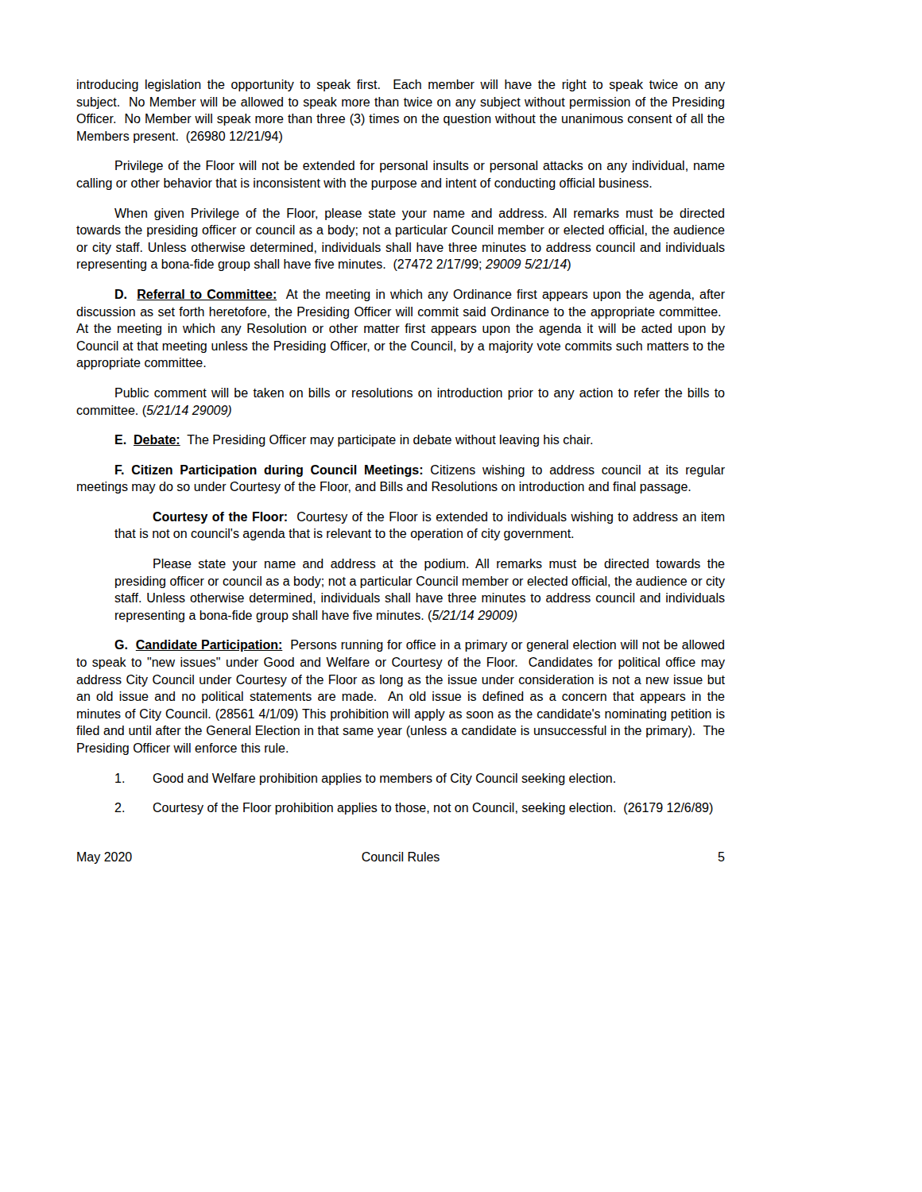introducing legislation the opportunity to speak first. Each member will have the right to speak twice on any subject. No Member will be allowed to speak more than twice on any subject without permission of the Presiding Officer. No Member will speak more than three (3) times on the question without the unanimous consent of all the Members present. (26980 12/21/94)
Privilege of the Floor will not be extended for personal insults or personal attacks on any individual, name calling or other behavior that is inconsistent with the purpose and intent of conducting official business.
When given Privilege of the Floor, please state your name and address. All remarks must be directed towards the presiding officer or council as a body; not a particular Council member or elected official, the audience or city staff. Unless otherwise determined, individuals shall have three minutes to address council and individuals representing a bona-fide group shall have five minutes. (27472 2/17/99; 29009 5/21/14)
D. Referral to Committee: At the meeting in which any Ordinance first appears upon the agenda, after discussion as set forth heretofore, the Presiding Officer will commit said Ordinance to the appropriate committee. At the meeting in which any Resolution or other matter first appears upon the agenda it will be acted upon by Council at that meeting unless the Presiding Officer, or the Council, by a majority vote commits such matters to the appropriate committee.
Public comment will be taken on bills or resolutions on introduction prior to any action to refer the bills to committee. (5/21/14 29009)
E. Debate: The Presiding Officer may participate in debate without leaving his chair.
F. Citizen Participation during Council Meetings: Citizens wishing to address council at its regular meetings may do so under Courtesy of the Floor, and Bills and Resolutions on introduction and final passage.
Courtesy of the Floor: Courtesy of the Floor is extended to individuals wishing to address an item that is not on council's agenda that is relevant to the operation of city government.
Please state your name and address at the podium. All remarks must be directed towards the presiding officer or council as a body; not a particular Council member or elected official, the audience or city staff. Unless otherwise determined, individuals shall have three minutes to address council and individuals representing a bona-fide group shall have five minutes. (5/21/14 29009)
G. Candidate Participation: Persons running for office in a primary or general election will not be allowed to speak to "new issues" under Good and Welfare or Courtesy of the Floor. Candidates for political office may address City Council under Courtesy of the Floor as long as the issue under consideration is not a new issue but an old issue and no political statements are made. An old issue is defined as a concern that appears in the minutes of City Council. (28561 4/1/09) This prohibition will apply as soon as the candidate's nominating petition is filed and until after the General Election in that same year (unless a candidate is unsuccessful in the primary). The Presiding Officer will enforce this rule.
1. Good and Welfare prohibition applies to members of City Council seeking election.
2. Courtesy of the Floor prohibition applies to those, not on Council, seeking election. (26179 12/6/89)
May 2020
Council Rules
5